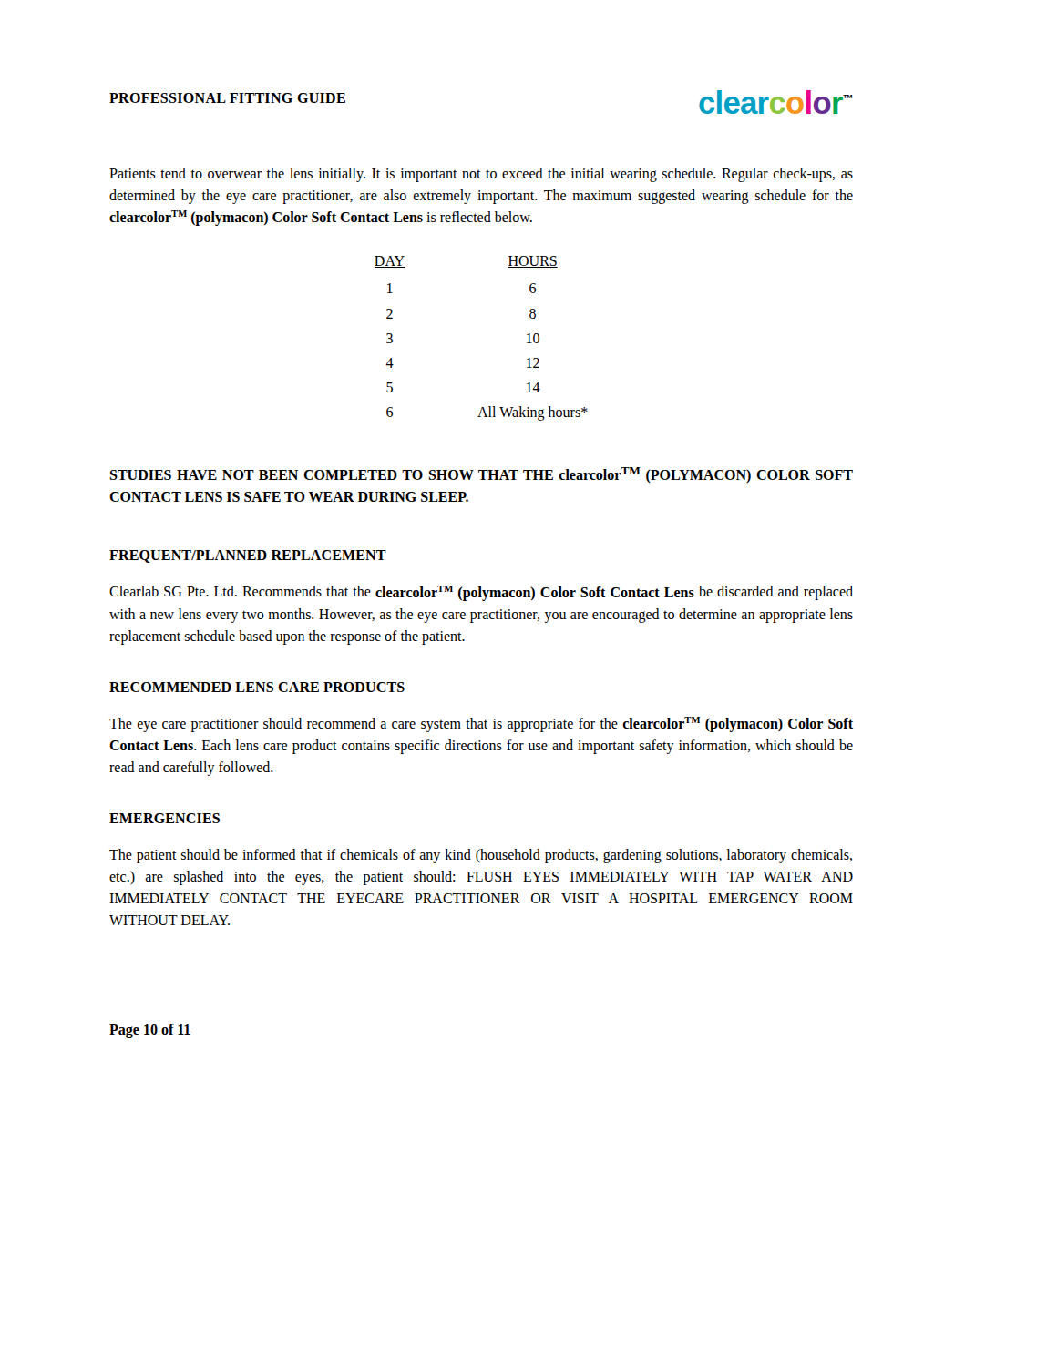PROFESSIONAL FITTING GUIDE
clearcolor™
Patients tend to overwear the lens initially. It is important not to exceed the initial wearing schedule. Regular check-ups, as determined by the eye care practitioner, are also extremely important. The maximum suggested wearing schedule for the clearcolorTM (polymacon) Color Soft Contact Lens is reflected below.
| DAY | HOURS |
| --- | --- |
| 1 | 6 |
| 2 | 8 |
| 3 | 10 |
| 4 | 12 |
| 5 | 14 |
| 6 | All Waking hours* |
STUDIES HAVE NOT BEEN COMPLETED TO SHOW THAT THE clearcolorTM (POLYMACON) COLOR SOFT CONTACT LENS IS SAFE TO WEAR DURING SLEEP.
FREQUENT/PLANNED REPLACEMENT
Clearlab SG Pte. Ltd. Recommends that the clearcolorTM (polymacon) Color Soft Contact Lens be discarded and replaced with a new lens every two months. However, as the eye care practitioner, you are encouraged to determine an appropriate lens replacement schedule based upon the response of the patient.
RECOMMENDED LENS CARE PRODUCTS
The eye care practitioner should recommend a care system that is appropriate for the clearcolorTM (polymacon) Color Soft Contact Lens. Each lens care product contains specific directions for use and important safety information, which should be read and carefully followed.
EMERGENCIES
The patient should be informed that if chemicals of any kind (household products, gardening solutions, laboratory chemicals, etc.) are splashed into the eyes, the patient should: FLUSH EYES IMMEDIATELY WITH TAP WATER AND IMMEDIATELY CONTACT THE EYECARE PRACTITIONER OR VISIT A HOSPITAL EMERGENCY ROOM WITHOUT DELAY.
Page 10 of 11